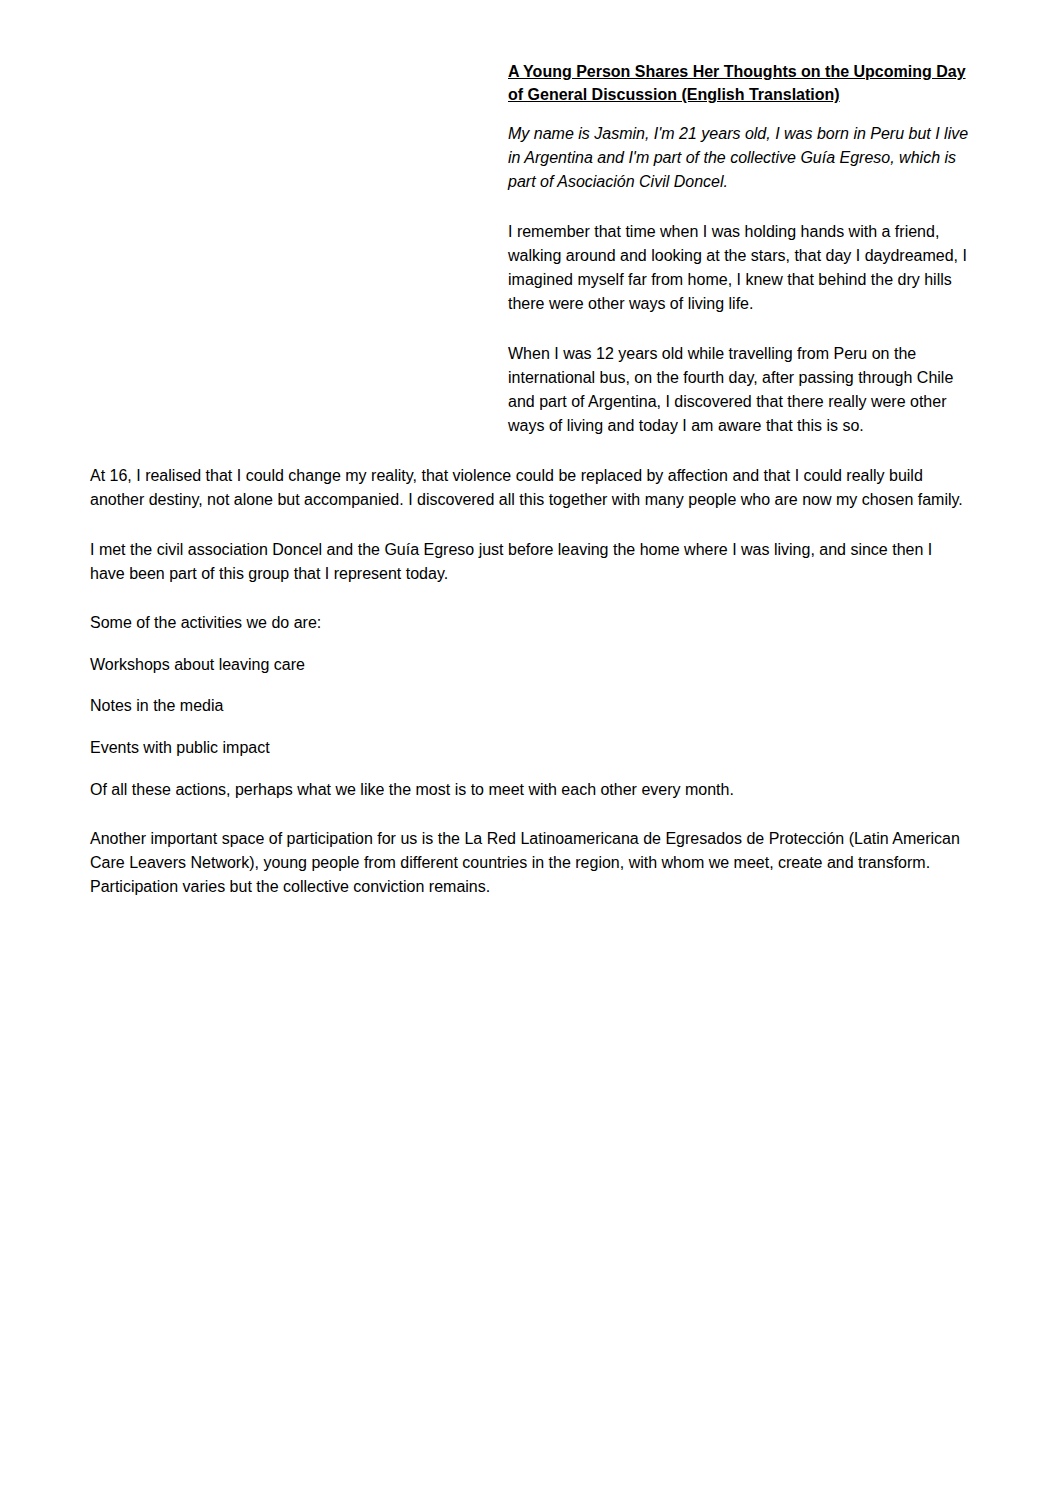A Young Person Shares Her Thoughts on the Upcoming Day of General Discussion (English Translation)
My name is Jasmin, I'm 21 years old, I was born in Peru but I live in Argentina and I'm part of the collective Guía Egreso, which is part of Asociación Civil Doncel.
I remember that time when I was holding hands with a friend, walking around and looking at the stars, that day I daydreamed, I imagined myself far from home, I knew that behind the dry hills there were other ways of living life.
When I was 12 years old while travelling from Peru on the international bus, on the fourth day, after passing through Chile and part of Argentina, I discovered that there really were other ways of living and today I am aware that this is so.
At 16, I realised that I could change my reality, that violence could be replaced by affection and that I could really build another destiny, not alone but accompanied. I discovered all this together with many people who are now my chosen family.
I met the civil association Doncel and the Guía Egreso just before leaving the home where I was living, and since then I have been part of this group that I represent today.
Some of the activities we do are:
Workshops about leaving care
Notes in the media
Events with public impact
Of all these actions, perhaps what we like the most is to meet with each other every month.
Another important space of participation for us is the La Red Latinoamericana de Egresados de Protección (Latin American Care Leavers Network), young people from different countries in the region, with whom we meet, create and transform. Participation varies but the collective conviction remains.